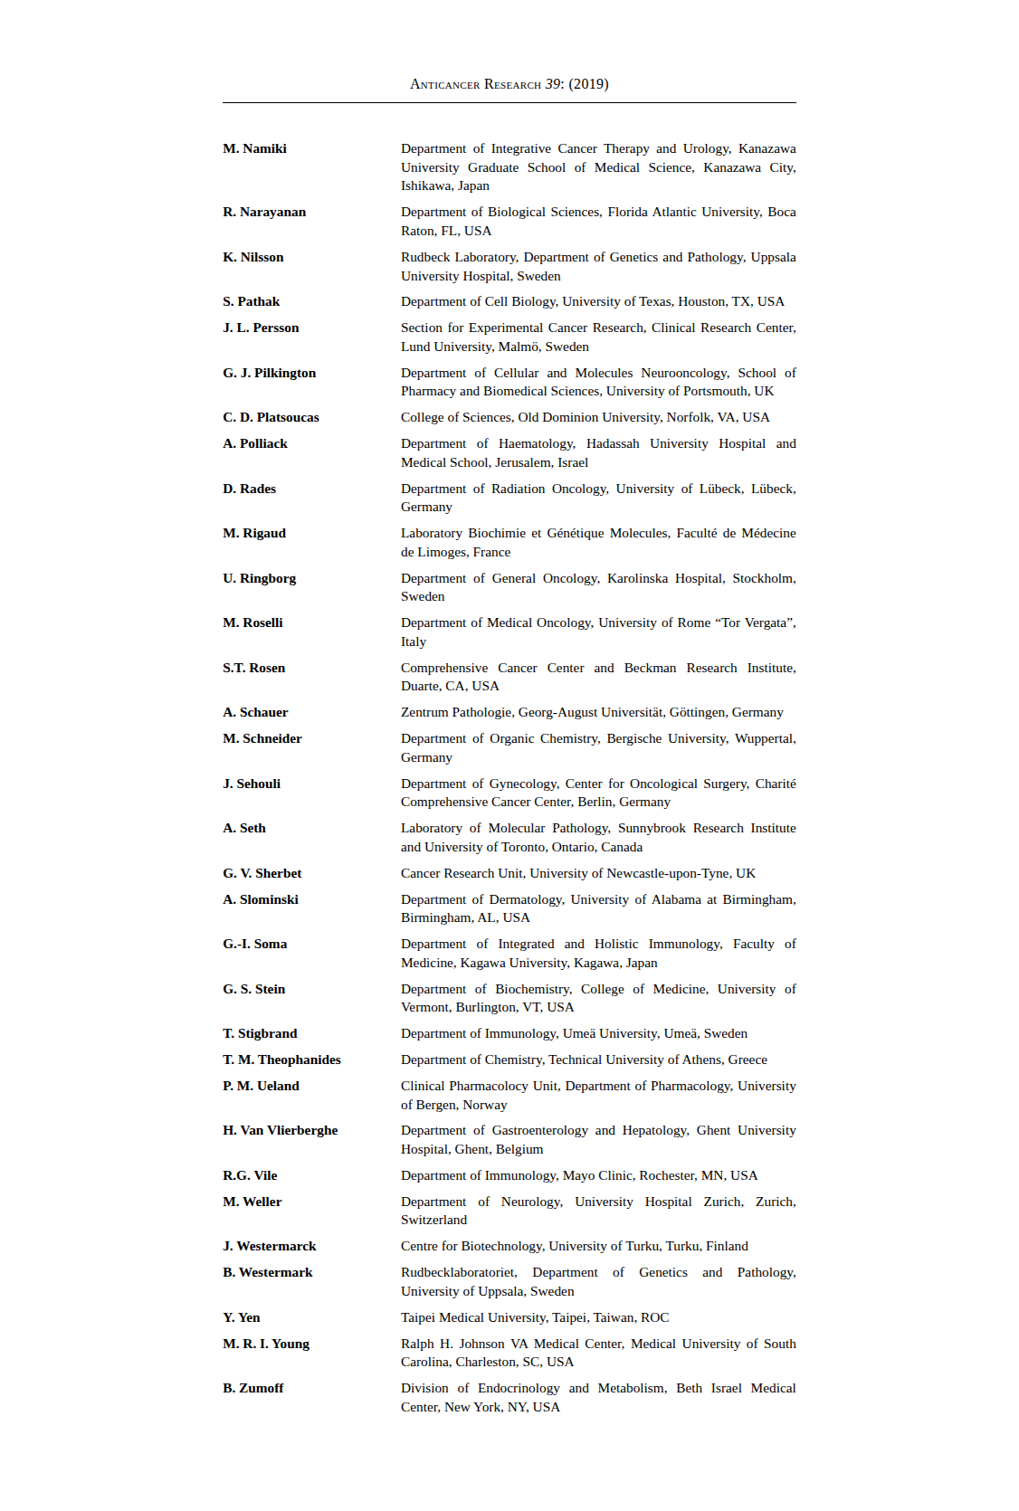Anticancer Research 39: (2019)
| M. Namiki | Department of Integrative Cancer Therapy and Urology, Kanazawa University Graduate School of Medical Science, Kanazawa City, Ishikawa, Japan |
| R. Narayanan | Department of Biological Sciences, Florida Atlantic University, Boca Raton, FL, USA |
| K. Nilsson | Rudbeck Laboratory, Department of Genetics and Pathology, Uppsala University Hospital, Sweden |
| S. Pathak | Department of Cell Biology, University of Texas, Houston, TX, USA |
| J. L. Persson | Section for Experimental Cancer Research, Clinical Research Center, Lund University, Malmö, Sweden |
| G. J. Pilkington | Department of Cellular and Molecules Neurooncology, School of Pharmacy and Biomedical Sciences, University of Portsmouth, UK |
| C. D. Platsoucas | College of Sciences, Old Dominion University, Norfolk, VA, USA |
| A. Polliack | Department of Haematology, Hadassah University Hospital and Medical School, Jerusalem, Israel |
| D. Rades | Department of Radiation Oncology, University of Lübeck, Lübeck, Germany |
| M. Rigaud | Laboratory Biochimie et Génétique Molecules, Faculté de Médecine de Limoges, France |
| U. Ringborg | Department of General Oncology, Karolinska Hospital, Stockholm, Sweden |
| M. Roselli | Department of Medical Oncology, University of Rome “Tor Vergata”, Italy |
| S.T. Rosen | Comprehensive Cancer Center and Beckman Research Institute, Duarte, CA, USA |
| A. Schauer | Zentrum Pathologie, Georg-August Universität, Göttingen, Germany |
| M. Schneider | Department of Organic Chemistry, Bergische University, Wuppertal, Germany |
| J. Sehouli | Department of Gynecology, Center for Oncological Surgery, Charité Comprehensive Cancer Center, Berlin, Germany |
| A. Seth | Laboratory of Molecular Pathology, Sunnybrook Research Institute and University of Toronto, Ontario, Canada |
| G. V. Sherbet | Cancer Research Unit, University of Newcastle-upon-Tyne, UK |
| A. Slominski | Department of Dermatology, University of Alabama at Birmingham, Birmingham, AL, USA |
| G.-I. Soma | Department of Integrated and Holistic Immunology, Faculty of Medicine, Kagawa University, Kagawa, Japan |
| G. S. Stein | Department of Biochemistry, College of Medicine, University of Vermont, Burlington, VT, USA |
| T. Stigbrand | Department of Immunology, Umeä University, Umeä, Sweden |
| T. M. Theophanides | Department of Chemistry, Technical University of Athens, Greece |
| P. M. Ueland | Clinical Pharmacolocy Unit, Department of Pharmacology, University of Bergen, Norway |
| H. Van Vlierberghe | Department of Gastroenterology and Hepatology, Ghent University Hospital, Ghent, Belgium |
| R.G. Vile | Department of Immunology, Mayo Clinic, Rochester, MN, USA |
| M. Weller | Department of Neurology, University Hospital Zurich, Zurich, Switzerland |
| J. Westermarck | Centre for Biotechnology, University of Turku, Turku, Finland |
| B. Westermark | Rudbecklaboratoriet, Department of Genetics and Pathology, University of Uppsala, Sweden |
| Y. Yen | Taipei Medical University, Taipei, Taiwan, ROC |
| M. R. I. Young | Ralph H. Johnson VA Medical Center, Medical University of South Carolina, Charleston, SC, USA |
| B. Zumoff | Division of Endocrinology and Metabolism, Beth Israel Medical Center, New York, NY, USA |